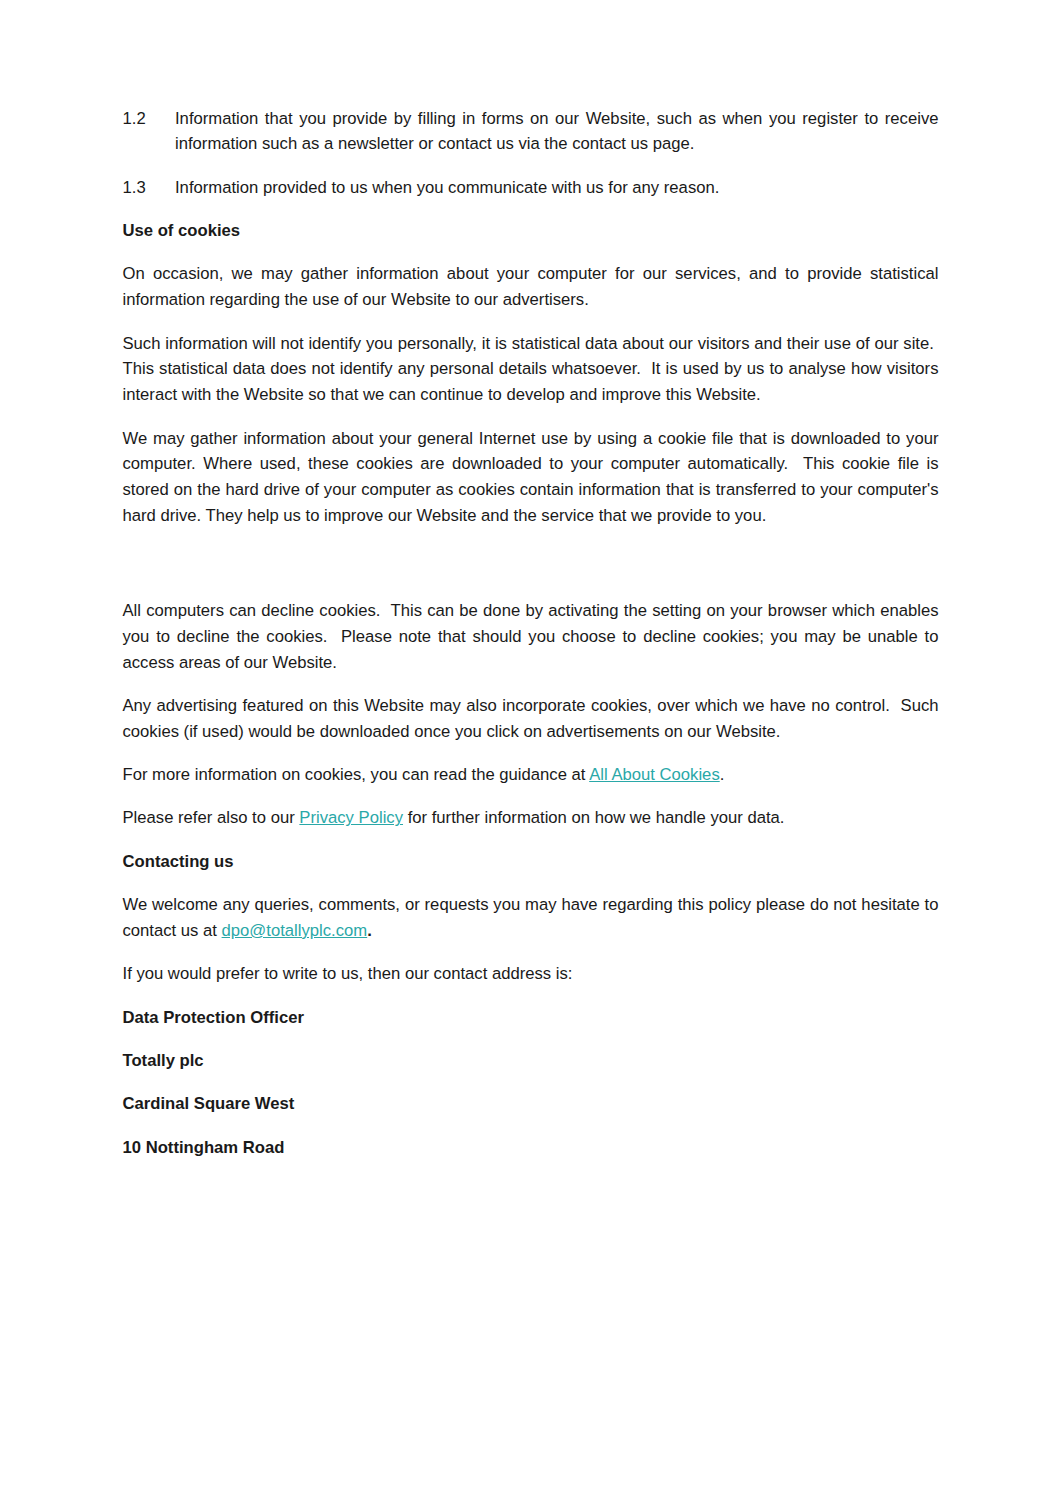1.2
Information that you provide by filling in forms on our Website, such as when you register to receive information such as a newsletter or contact us via the contact us page.
1.3
Information provided to us when you communicate with us for any reason.
Use of cookies
On occasion, we may gather information about your computer for our services, and to provide statistical information regarding the use of our Website to our advertisers.
Such information will not identify you personally, it is statistical data about our visitors and their use of our site. This statistical data does not identify any personal details whatsoever. It is used by us to analyse how visitors interact with the Website so that we can continue to develop and improve this Website.
We may gather information about your general Internet use by using a cookie file that is downloaded to your computer. Where used, these cookies are downloaded to your computer automatically. This cookie file is stored on the hard drive of your computer as cookies contain information that is transferred to your computer's hard drive. They help us to improve our Website and the service that we provide to you.
All computers can decline cookies. This can be done by activating the setting on your browser which enables you to decline the cookies. Please note that should you choose to decline cookies; you may be unable to access areas of our Website.
Any advertising featured on this Website may also incorporate cookies, over which we have no control. Such cookies (if used) would be downloaded once you click on advertisements on our Website.
For more information on cookies, you can read the guidance at All About Cookies.
Please refer also to our Privacy Policy for further information on how we handle your data.
Contacting us
We welcome any queries, comments, or requests you may have regarding this policy please do not hesitate to contact us at dpo@totallyplc.com.
If you would prefer to write to us, then our contact address is:
Data Protection Officer
Totally plc
Cardinal Square West
10 Nottingham Road